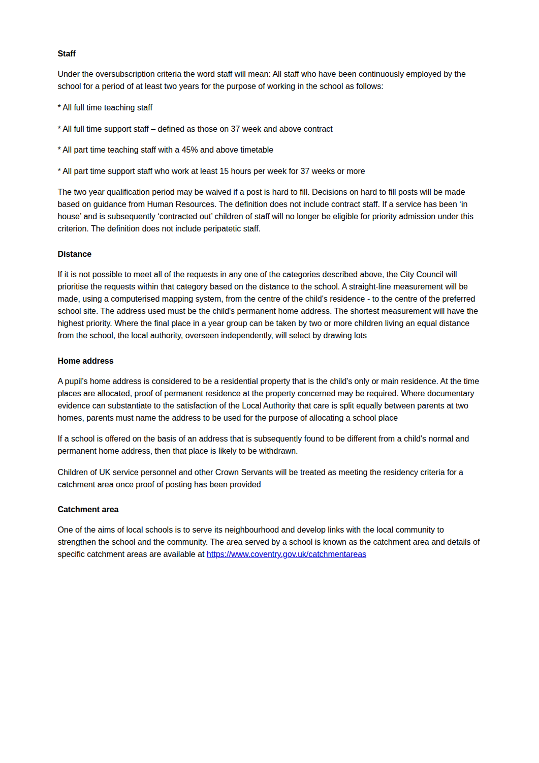Staff
Under the oversubscription criteria the word staff will mean: All staff who have been continuously employed by the school for a period of at least two years for the purpose of working in the school as follows:
* All full time teaching staff
* All full time support staff – defined as those on 37 week and above contract
* All part time teaching staff with a 45% and above timetable
* All part time support staff who work at least 15 hours per week for 37 weeks or more
The two year qualification period may be waived if a post is hard to fill. Decisions on hard to fill posts will be made based on guidance from Human Resources. The definition does not include contract staff. If a service has been ‘in house’ and is subsequently ‘contracted out’ children of staff will no longer be eligible for priority admission under this criterion. The definition does not include peripatetic staff.
Distance
If it is not possible to meet all of the requests in any one of the categories described above, the City Council will prioritise the requests within that category based on the distance to the school. A straight-line measurement will be made, using a computerised mapping system, from the centre of the child's residence - to the centre of the preferred school site. The address used must be the child's permanent home address. The shortest measurement will have the highest priority. Where the final place in a year group can be taken by two or more children living an equal distance from the school, the local authority, overseen independently, will select by drawing lots
Home address
A pupil's home address is considered to be a residential property that is the child's only or main residence. At the time places are allocated, proof of permanent residence at the property concerned may be required. Where documentary evidence can substantiate to the satisfaction of the Local Authority that care is split equally between parents at two homes, parents must name the address to be used for the purpose of allocating a school place
If a school is offered on the basis of an address that is subsequently found to be different from a child's normal and permanent home address, then that place is likely to be withdrawn.
Children of UK service personnel and other Crown Servants will be treated as meeting the residency criteria for a catchment area once proof of posting has been provided
Catchment area
One of the aims of local schools is to serve its neighbourhood and develop links with the local community to strengthen the school and the community. The area served by a school is known as the catchment area and details of specific catchment areas are available at https://www.coventry.gov.uk/catchmentareas